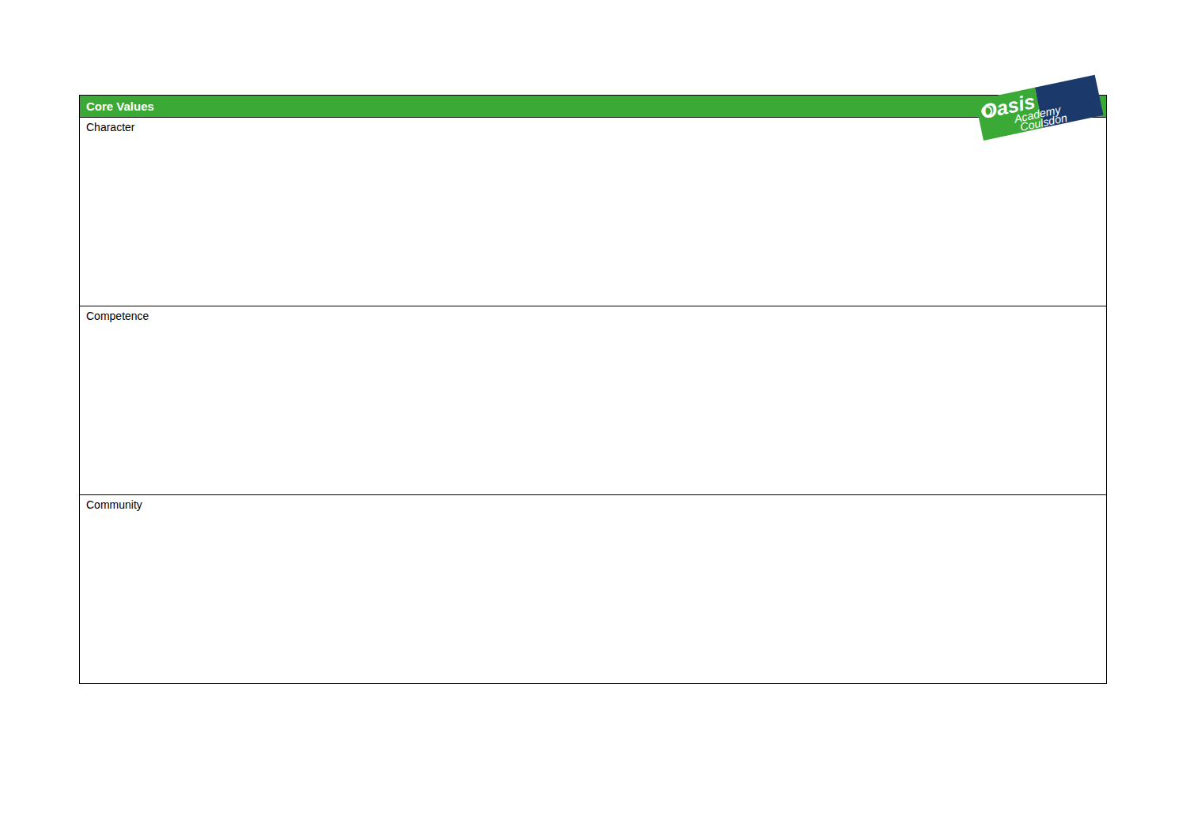Oasis Academy Coulsdon
| Core Values |
| --- |
| Character |
| Competence |
| Community |